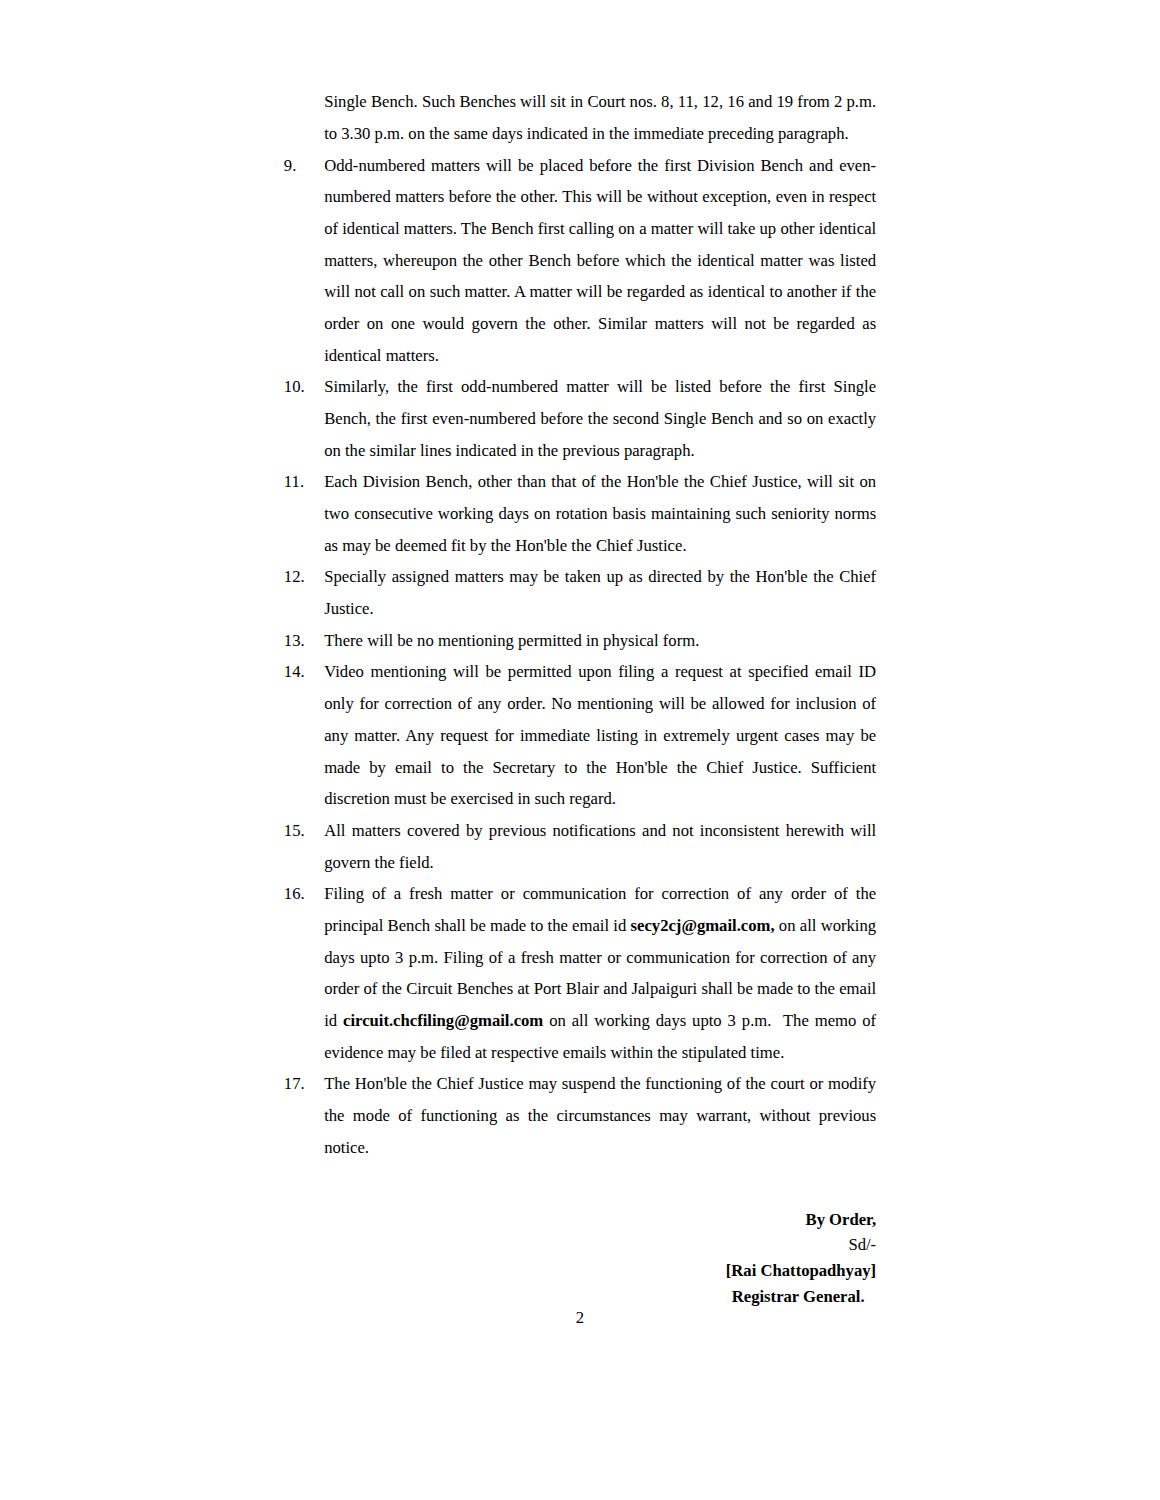Single Bench. Such Benches will sit in Court nos. 8, 11, 12, 16 and 19 from 2 p.m. to 3.30 p.m. on the same days indicated in the immediate preceding paragraph.
9. Odd-numbered matters will be placed before the first Division Bench and even-numbered matters before the other. This will be without exception, even in respect of identical matters. The Bench first calling on a matter will take up other identical matters, whereupon the other Bench before which the identical matter was listed will not call on such matter. A matter will be regarded as identical to another if the order on one would govern the other. Similar matters will not be regarded as identical matters.
10. Similarly, the first odd-numbered matter will be listed before the first Single Bench, the first even-numbered before the second Single Bench and so on exactly on the similar lines indicated in the previous paragraph.
11. Each Division Bench, other than that of the Hon'ble the Chief Justice, will sit on two consecutive working days on rotation basis maintaining such seniority norms as may be deemed fit by the Hon'ble the Chief Justice.
12. Specially assigned matters may be taken up as directed by the Hon'ble the Chief Justice.
13. There will be no mentioning permitted in physical form.
14. Video mentioning will be permitted upon filing a request at specified email ID only for correction of any order. No mentioning will be allowed for inclusion of any matter. Any request for immediate listing in extremely urgent cases may be made by email to the Secretary to the Hon'ble the Chief Justice. Sufficient discretion must be exercised in such regard.
15. All matters covered by previous notifications and not inconsistent herewith will govern the field.
16. Filing of a fresh matter or communication for correction of any order of the principal Bench shall be made to the email id secy2cj@gmail.com, on all working days upto 3 p.m. Filing of a fresh matter or communication for correction of any order of the Circuit Benches at Port Blair and Jalpaiguri shall be made to the email id circuit.chcfiling@gmail.com on all working days upto 3 p.m. The memo of evidence may be filed at respective emails within the stipulated time.
17. The Hon'ble the Chief Justice may suspend the functioning of the court or modify the mode of functioning as the circumstances may warrant, without previous notice.
By Order,
Sd/-
[Rai Chattopadhyay]
Registrar General.
2